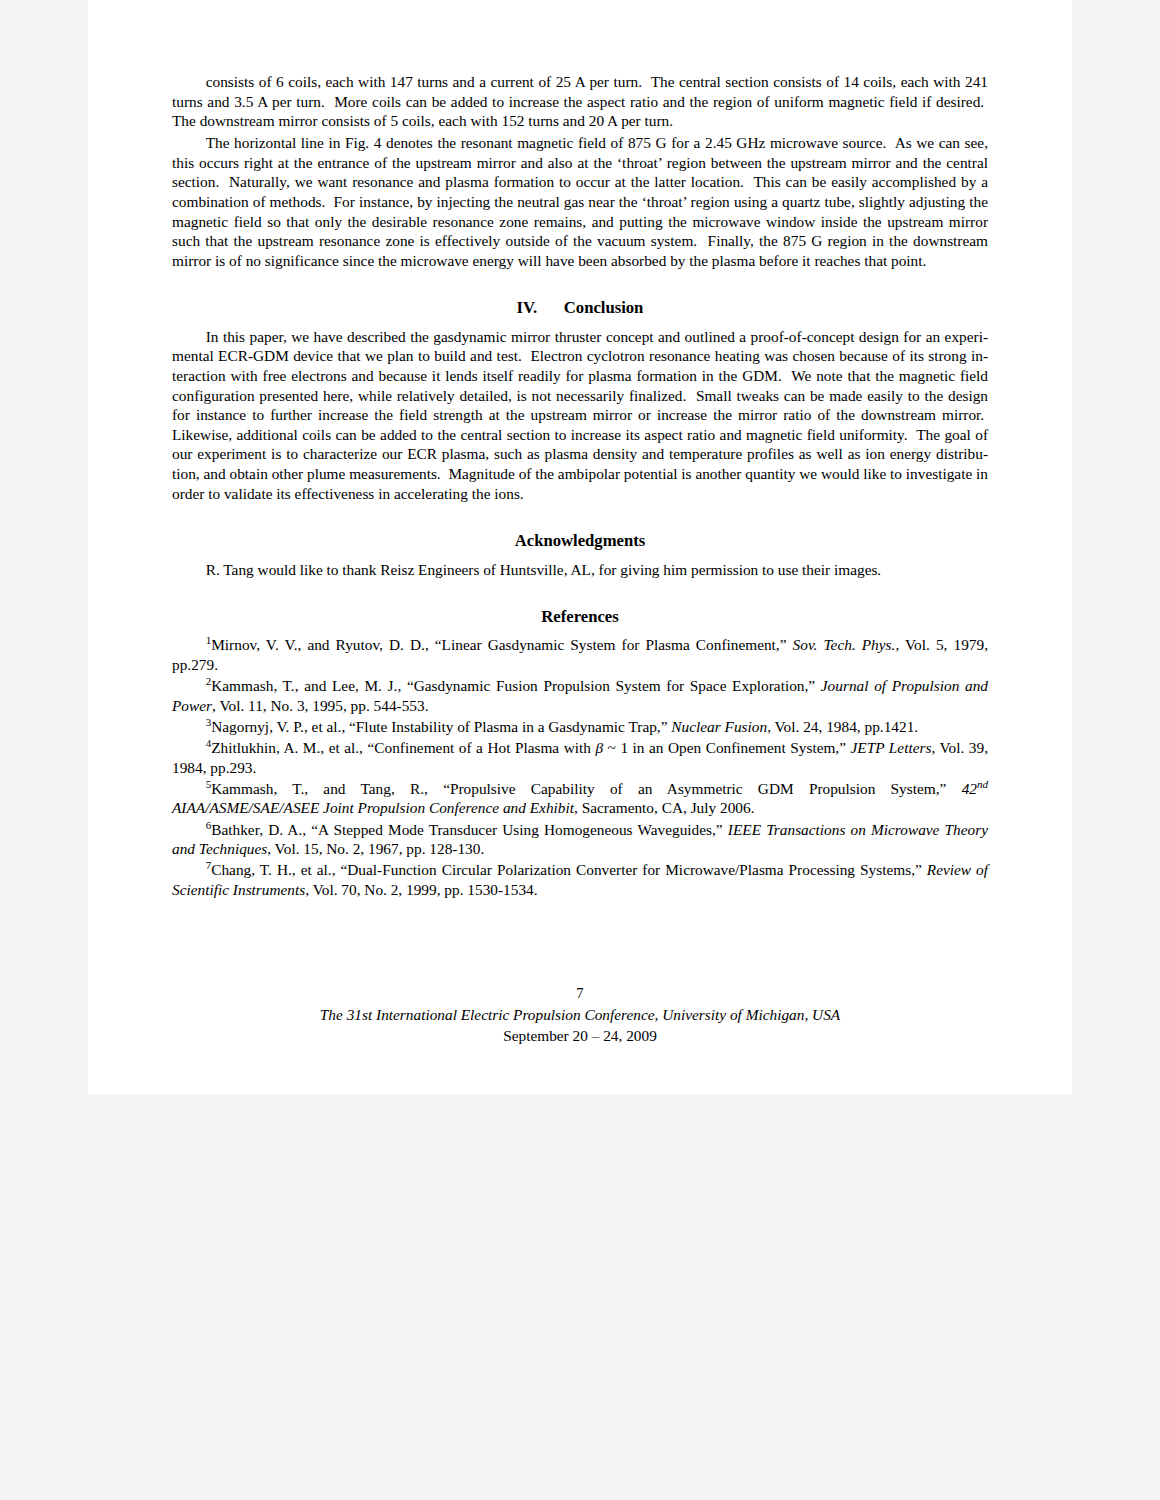consists of 6 coils, each with 147 turns and a current of 25 A per turn. The central section consists of 14 coils, each with 241 turns and 3.5 A per turn. More coils can be added to increase the aspect ratio and the region of uniform magnetic field if desired. The downstream mirror consists of 5 coils, each with 152 turns and 20 A per turn.
The horizontal line in Fig. 4 denotes the resonant magnetic field of 875 G for a 2.45 GHz microwave source. As we can see, this occurs right at the entrance of the upstream mirror and also at the ‘throat’ region between the upstream mirror and the central section. Naturally, we want resonance and plasma formation to occur at the latter location. This can be easily accomplished by a combination of methods. For instance, by injecting the neutral gas near the ‘throat’ region using a quartz tube, slightly adjusting the magnetic field so that only the desirable resonance zone remains, and putting the microwave window inside the upstream mirror such that the upstream resonance zone is effectively outside of the vacuum system. Finally, the 875 G region in the downstream mirror is of no significance since the microwave energy will have been absorbed by the plasma before it reaches that point.
IV. Conclusion
In this paper, we have described the gasdynamic mirror thruster concept and outlined a proof-of-concept design for an experimental ECR-GDM device that we plan to build and test. Electron cyclotron resonance heating was chosen because of its strong interaction with free electrons and because it lends itself readily for plasma formation in the GDM. We note that the magnetic field configuration presented here, while relatively detailed, is not necessarily finalized. Small tweaks can be made easily to the design for instance to further increase the field strength at the upstream mirror or increase the mirror ratio of the downstream mirror. Likewise, additional coils can be added to the central section to increase its aspect ratio and magnetic field uniformity. The goal of our experiment is to characterize our ECR plasma, such as plasma density and temperature profiles as well as ion energy distribution, and obtain other plume measurements. Magnitude of the ambipolar potential is another quantity we would like to investigate in order to validate its effectiveness in accelerating the ions.
Acknowledgments
R. Tang would like to thank Reisz Engineers of Huntsville, AL, for giving him permission to use their images.
References
1Mirnov, V. V., and Ryutov, D. D., “Linear Gasdynamic System for Plasma Confinement,” Sov. Tech. Phys., Vol. 5, 1979, pp.279.
2Kammash, T., and Lee, M. J., “Gasdynamic Fusion Propulsion System for Space Exploration,” Journal of Propulsion and Power, Vol. 11, No. 3, 1995, pp. 544-553.
3Nagornyj, V. P., et al., “Flute Instability of Plasma in a Gasdynamic Trap,” Nuclear Fusion, Vol. 24, 1984, pp.1421.
4Zhitlukhin, A. M., et al., “Confinement of a Hot Plasma with β ~ 1 in an Open Confinement System,” JETP Letters, Vol. 39, 1984, pp.293.
5Kammash, T., and Tang, R., “Propulsive Capability of an Asymmetric GDM Propulsion System,” 42nd AIAA/ASME/SAE/ASEE Joint Propulsion Conference and Exhibit, Sacramento, CA, July 2006.
6Bathker, D. A., “A Stepped Mode Transducer Using Homogeneous Waveguides,” IEEE Transactions on Microwave Theory and Techniques, Vol. 15, No. 2, 1967, pp. 128-130.
7Chang, T. H., et al., “Dual-Function Circular Polarization Converter for Microwave/Plasma Processing Systems,” Review of Scientific Instruments, Vol. 70, No. 2, 1999, pp. 1530-1534.
7 The 31st International Electric Propulsion Conference, University of Michigan, USA September 20 – 24, 2009